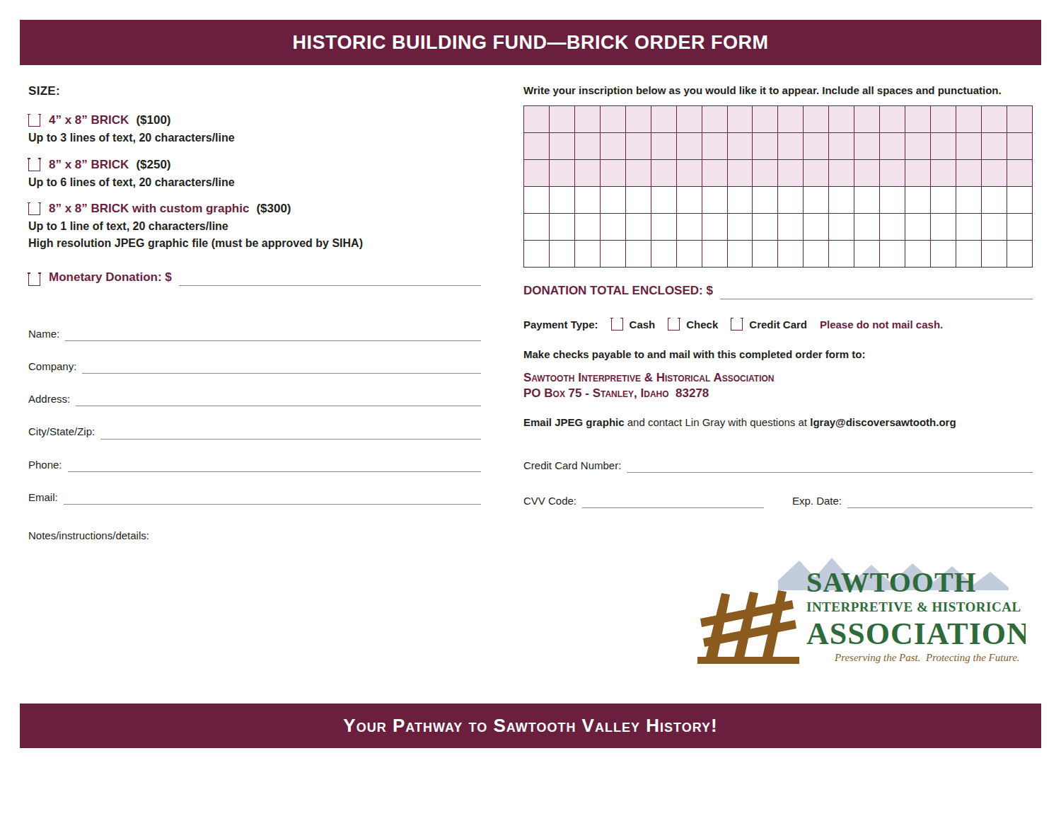HISTORIC BUILDING FUND—BRICK ORDER FORM
SIZE:
4” x 8” BRICK ($100)
Up to 3 lines of text, 20 characters/line
8” x 8” BRICK ($250)
Up to 6 lines of text, 20 characters/line
8” x 8” BRICK with custom graphic ($300)
Up to 1 line of text, 20 characters/line
High resolution JPEG graphic file (must be approved by SIHA)
Monetary Donation: $
Name:
Company:
Address:
City/State/Zip:
Phone:
Email:
Notes/instructions/details:
Write your inscription below as you would like it to appear. Include all spaces and punctuation.
DONATION TOTAL ENCLOSED: $
Payment Type: Cash Check Credit Card Please do not mail cash.
Make checks payable to and mail with this completed order form to:
Sawtooth Interpretive & Historical Association
PO Box 75 - Stanley, Idaho 83278
Email JPEG graphic and contact Lin Gray with questions at lgray@discoversawtooth.org
Credit Card Number:
CVV Code:
Exp. Date:
SAWTOOTH INTERPRETIVE & HISTORICAL ASSOCIATION Preserving the Past. Protecting the Future.
Your Pathway to Sawtooth Valley History!